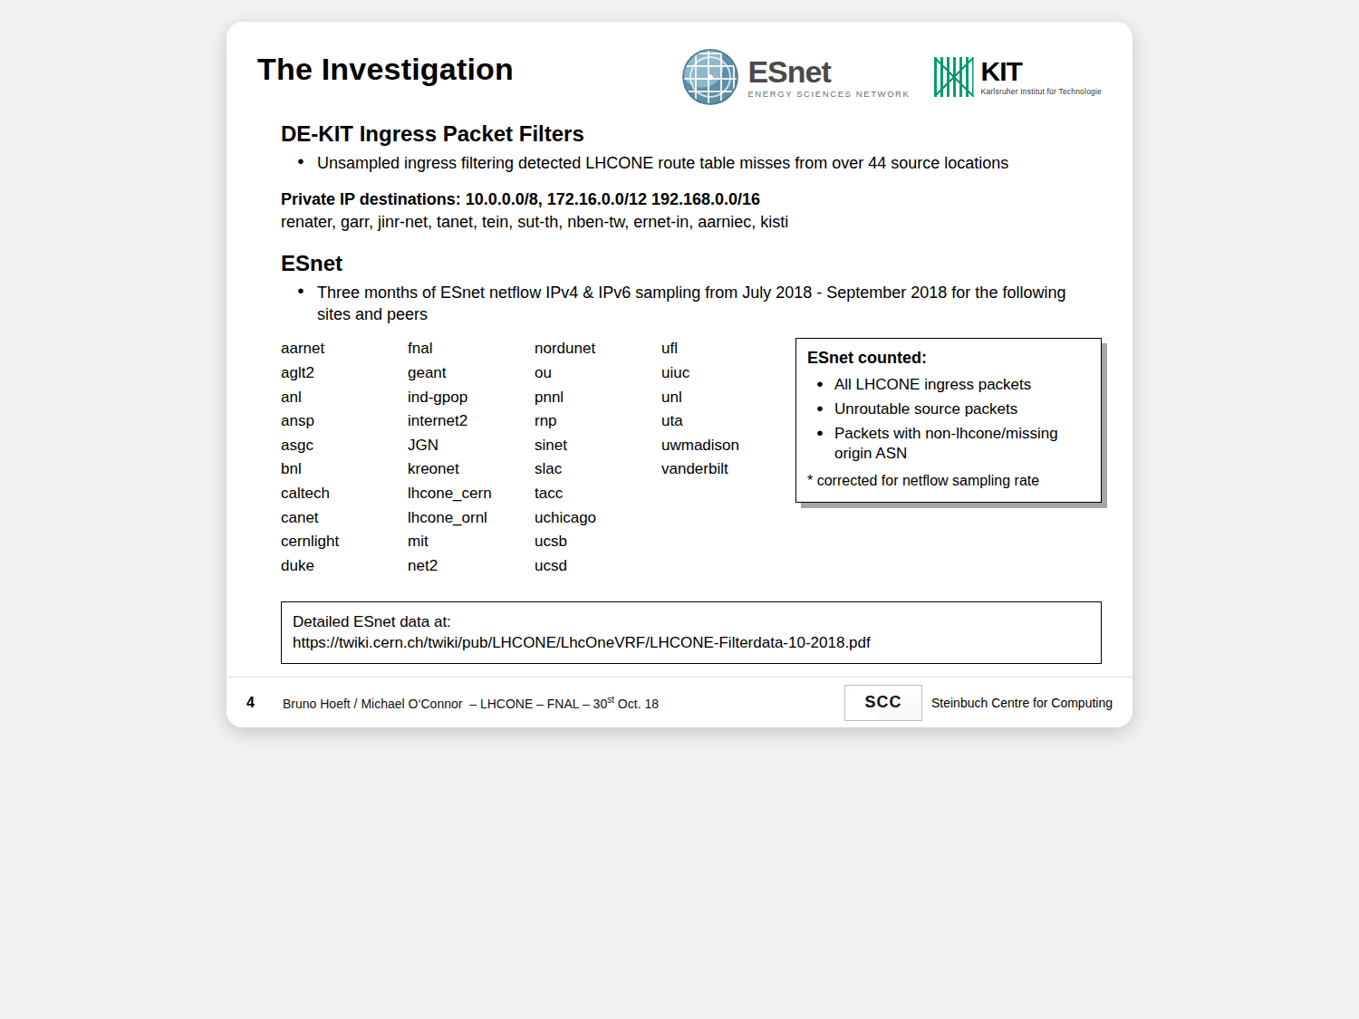The Investigation
ESnet
ENERGY SCIENCES NETWORK
KIT
Karlsruher Institut für Technologie
DE-KIT Ingress Packet Filters
Unsampled ingress filtering detected LHCONE route table misses from over 44 source locations
Private IP destinations: 10.0.0.0/8, 172.16.0.0/12 192.168.0.0/16
renater, garr, jinr-net, tanet, tein, sut-th, nben-tw, ernet-in, aarniec, kisti
ESnet
Three months of ESnet netflow IPv4 & IPv6 sampling from July 2018 - September 2018 for the following sites and peers
aarnet
fnal
nordunet
ufl
aglt2
geant
ou
uiuc
anl
ind-gpop
pnnl
unl
ansp
internet2
rnp
uta
asgc
JGN
sinet
uwmadison
bnl
kreonet
slac
vanderbilt
caltech
lhcone_cern
tacc
canet
lhcone_ornl
uchicago
cernlight
mit
ucsb
duke
net2
ucsd
ESnet counted:
All LHCONE ingress packets
Unroutable source packets
Packets with non-lhcone/missing origin ASN
* corrected for netflow sampling rate
Detailed ESnet data at:
https://twiki.cern.ch/twiki/pub/LHCONE/LhcOneVRF/LHCONE-Filterdata-10-2018.pdf
4
Bruno Hoeft / Michael O‘Connor – LHCONE – FNAL – 30st Oct. 18
SCC
Steinbuch Centre for Computing